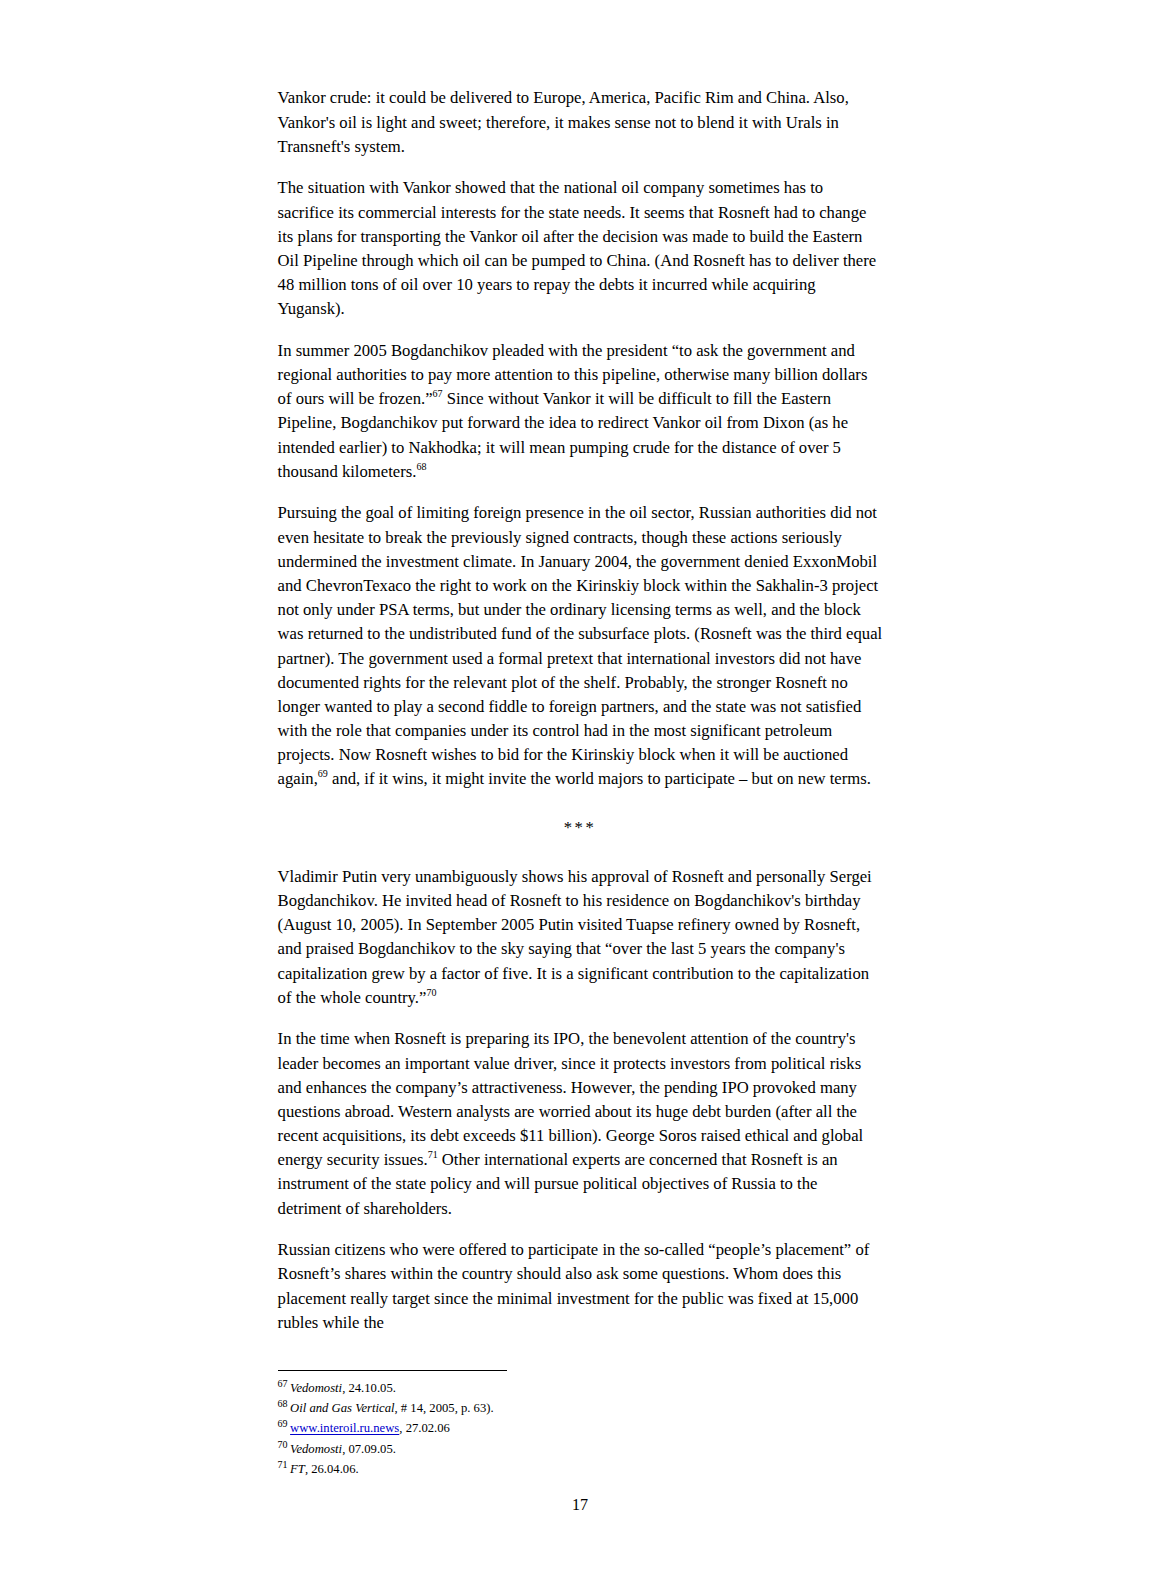Vankor crude: it could be delivered to Europe, America, Pacific Rim and China. Also, Vankor's oil is light and sweet; therefore, it makes sense not to blend it with Urals in Transneft's system.
The situation with Vankor showed that the national oil company sometimes has to sacrifice its commercial interests for the state needs. It seems that Rosneft had to change its plans for transporting the Vankor oil after the decision was made to build the Eastern Oil Pipeline through which oil can be pumped to China. (And Rosneft has to deliver there 48 million tons of oil over 10 years to repay the debts it incurred while acquiring Yugansk).
In summer 2005 Bogdanchikov pleaded with the president “to ask the government and regional authorities to pay more attention to this pipeline, otherwise many billion dollars of ours will be frozen.”67 Since without Vankor it will be difficult to fill the Eastern Pipeline, Bogdanchikov put forward the idea to redirect Vankor oil from Dixon (as he intended earlier) to Nakhodka; it will mean pumping crude for the distance of over 5 thousand kilometers.68
Pursuing the goal of limiting foreign presence in the oil sector, Russian authorities did not even hesitate to break the previously signed contracts, though these actions seriously undermined the investment climate. In January 2004, the government denied ExxonMobil and ChevronTexaco the right to work on the Kirinskiy block within the Sakhalin-3 project not only under PSA terms, but under the ordinary licensing terms as well, and the block was returned to the undistributed fund of the subsurface plots. (Rosneft was the third equal partner). The government used a formal pretext that international investors did not have documented rights for the relevant plot of the shelf. Probably, the stronger Rosneft no longer wanted to play a second fiddle to foreign partners, and the state was not satisfied with the role that companies under its control had in the most significant petroleum projects. Now Rosneft wishes to bid for the Kirinskiy block when it will be auctioned again,69 and, if it wins, it might invite the world majors to participate – but on new terms.
***
Vladimir Putin very unambiguously shows his approval of Rosneft and personally Sergei Bogdanchikov. He invited head of Rosneft to his residence on Bogdanchikov's birthday (August 10, 2005). In September 2005 Putin visited Tuapse refinery owned by Rosneft, and praised Bogdanchikov to the sky saying that “over the last 5 years the company's capitalization grew by a factor of five. It is a significant contribution to the capitalization of the whole country.”70
In the time when Rosneft is preparing its IPO, the benevolent attention of the country's leader becomes an important value driver, since it protects investors from political risks and enhances the company’s attractiveness. However, the pending IPO provoked many questions abroad. Western analysts are worried about its huge debt burden (after all the recent acquisitions, its debt exceeds $11 billion). George Soros raised ethical and global energy security issues.71 Other international experts are concerned that Rosneft is an instrument of the state policy and will pursue political objectives of Russia to the detriment of shareholders.
Russian citizens who were offered to participate in the so-called “people’s placement” of Rosneft’s shares within the country should also ask some questions. Whom does this placement really target since the minimal investment for the public was fixed at 15,000 rubles while the
67 Vedomosti, 24.10.05.
68 Oil and Gas Vertical, # 14, 2005, p. 63).
69 www.interoil.ru.news, 27.02.06
70 Vedomosti, 07.09.05.
71 FT, 26.04.06.
17